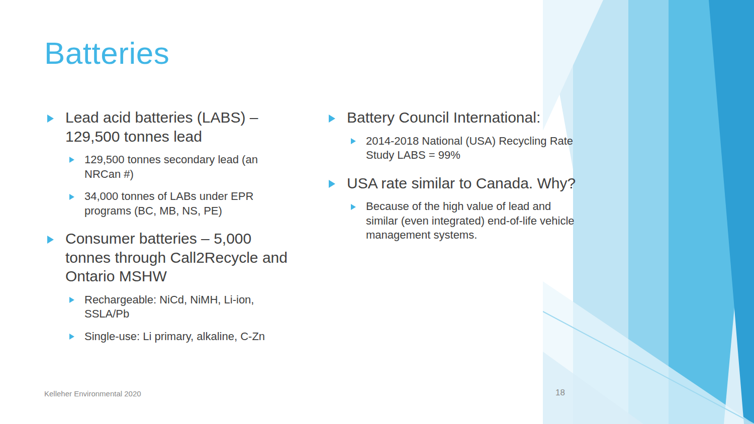Batteries
Lead acid batteries (LABS) – 129,500 tonnes lead
129,500 tonnes secondary lead (an NRCan #)
34,000 tonnes of LABs under EPR programs (BC, MB, NS, PE)
Consumer batteries – 5,000 tonnes through Call2Recycle and Ontario MSHW
Rechargeable: NiCd, NiMH, Li-ion, SSLA/Pb
Single-use: Li primary, alkaline, C-Zn
Battery Council International:
2014-2018 National (USA) Recycling Rate Study LABS = 99%
USA rate similar to Canada. Why?
Because of the high value of lead and similar (even integrated) end-of-life vehicle management systems.
Kelleher Environmental 2020
18